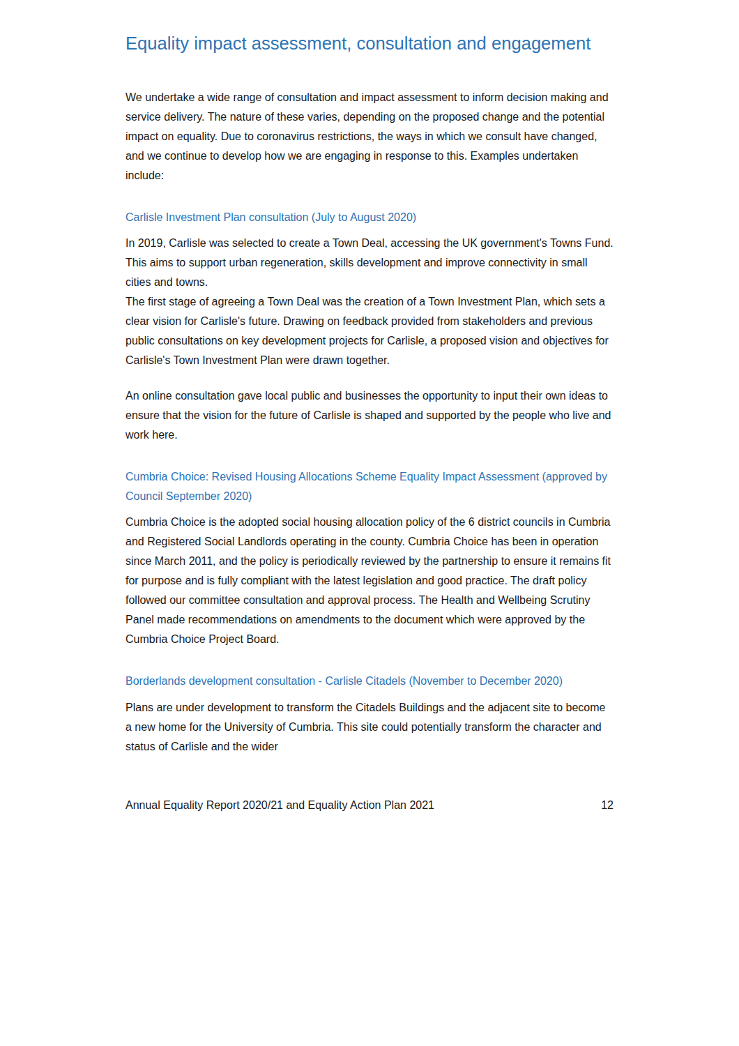Equality impact assessment, consultation and engagement
We undertake a wide range of consultation and impact assessment to inform decision making and service delivery. The nature of these varies, depending on the proposed change and the potential impact on equality. Due to coronavirus restrictions, the ways in which we consult have changed, and we continue to develop how we are engaging in response to this. Examples undertaken include:
Carlisle Investment Plan consultation (July to August 2020)
In 2019, Carlisle was selected to create a Town Deal, accessing the UK government's Towns Fund. This aims to support urban regeneration, skills development and improve connectivity in small cities and towns.
The first stage of agreeing a Town Deal was the creation of a Town Investment Plan, which sets a clear vision for Carlisle's future. Drawing on feedback provided from stakeholders and previous public consultations on key development projects for Carlisle, a proposed vision and objectives for Carlisle's Town Investment Plan were drawn together.
An online consultation gave local public and businesses the opportunity to input their own ideas to ensure that the vision for the future of Carlisle is shaped and supported by the people who live and work here.
Cumbria Choice: Revised Housing Allocations Scheme Equality Impact Assessment (approved by Council September 2020)
Cumbria Choice is the adopted social housing allocation policy of the 6 district councils in Cumbria and Registered Social Landlords operating in the county. Cumbria Choice has been in operation since March 2011, and the policy is periodically reviewed by the partnership to ensure it remains fit for purpose and is fully compliant with the latest legislation and good practice. The draft policy followed our committee consultation and approval process. The Health and Wellbeing Scrutiny Panel made recommendations on amendments to the document which were approved by the Cumbria Choice Project Board.
Borderlands development consultation - Carlisle Citadels (November to December 2020)
Plans are under development to transform the Citadels Buildings and the adjacent site to become a new home for the University of Cumbria. This site could potentially transform the character and status of Carlisle and the wider
Annual Equality Report 2020/21 and Equality Action Plan 2021 12